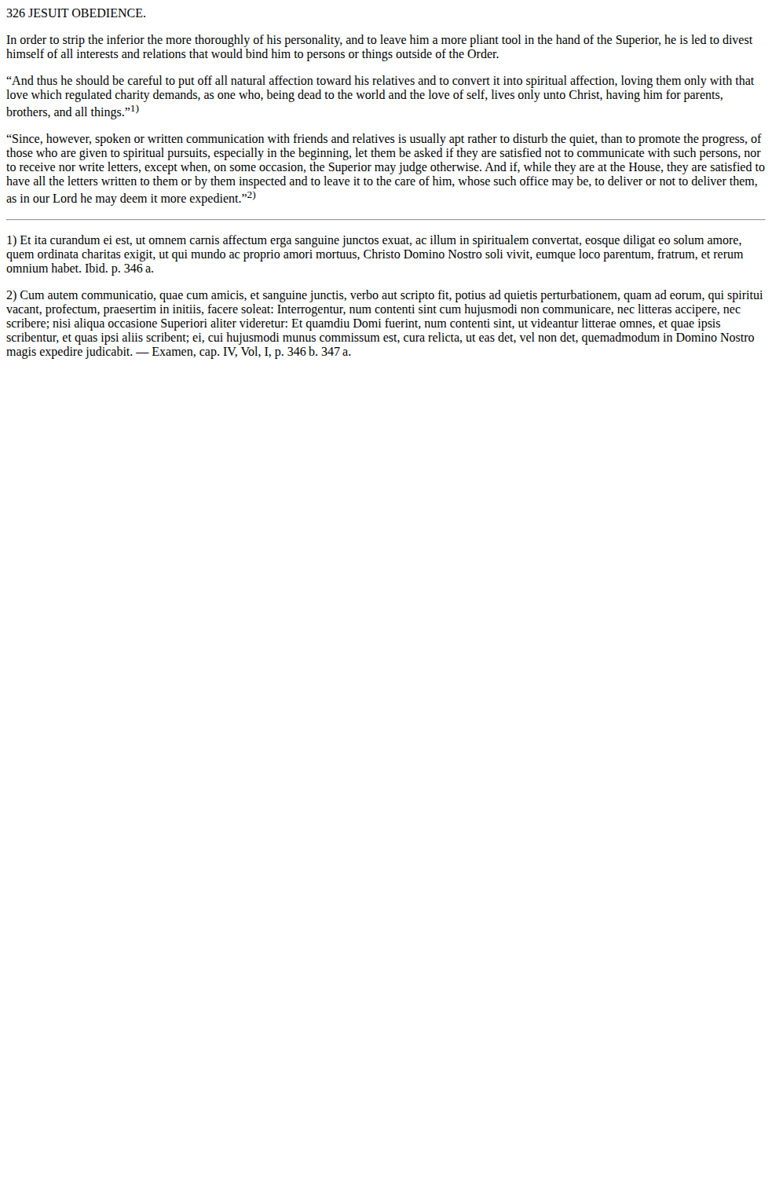326 JESUIT OBEDIENCE.
In order to strip the inferior the more thoroughly of his personality, and to leave him a more pliant tool in the hand of the Superior, he is led to divest himself of all interests and relations that would bind him to persons or things outside of the Order.
“And thus he should be careful to put off all natural affection toward his relatives and to convert it into spiritual affection, loving them only with that love which regulated charity demands, as one who, being dead to the world and the love of self, lives only unto Christ, having him for parents, brothers, and all things.”1)
“Since, however, spoken or written communication with friends and relatives is usually apt rather to disturb the quiet, than to promote the progress, of those who are given to spiritual pursuits, especially in the beginning, let them be asked if they are satisfied not to communicate with such persons, nor to receive nor write letters, except when, on some occasion, the Superior may judge otherwise. And if, while they are at the House, they are satisfied to have all the letters written to them or by them inspected and to leave it to the care of him, whose such office may be, to deliver or not to deliver them, as in our Lord he may deem it more expedient.”2)
1) Et ita curandum ei est, ut omnem carnis affectum erga sanguine junctos exuat, ac illum in spiritualem convertat, eosque diligat eo solum amore, quem ordinata charitas exigit, ut qui mundo ac proprio amori mortuus, Christo Domino Nostro soli vivit, eumque loco parentum, fratrum, et rerum omnium habet. Ibid. p. 346 a.
2) Cum autem communicatio, quae cum amicis, et sanguine junctis, verbo aut scripto fit, potius ad quietis perturbationem, quam ad eorum, qui spiritui vacant, profectum, praesertim in initiis, facere soleat: Interrogentur, num contenti sint cum hujusmodi non communicare, nec litteras accipere, nec scribere; nisi aliqua occasione Superiori aliter videretur: Et quamdiu Domi fuerint, num contenti sint, ut videantur litterae omnes, et quae ipsis scribentur, et quas ipsi aliis scribent; ei, cui hujusmodi munus commissum est, cura relicta, ut eas det, vel non det, quemadmodum in Domino Nostro magis expedire judicabit. — Examen, cap. IV, Vol, I, p. 346 b. 347 a.